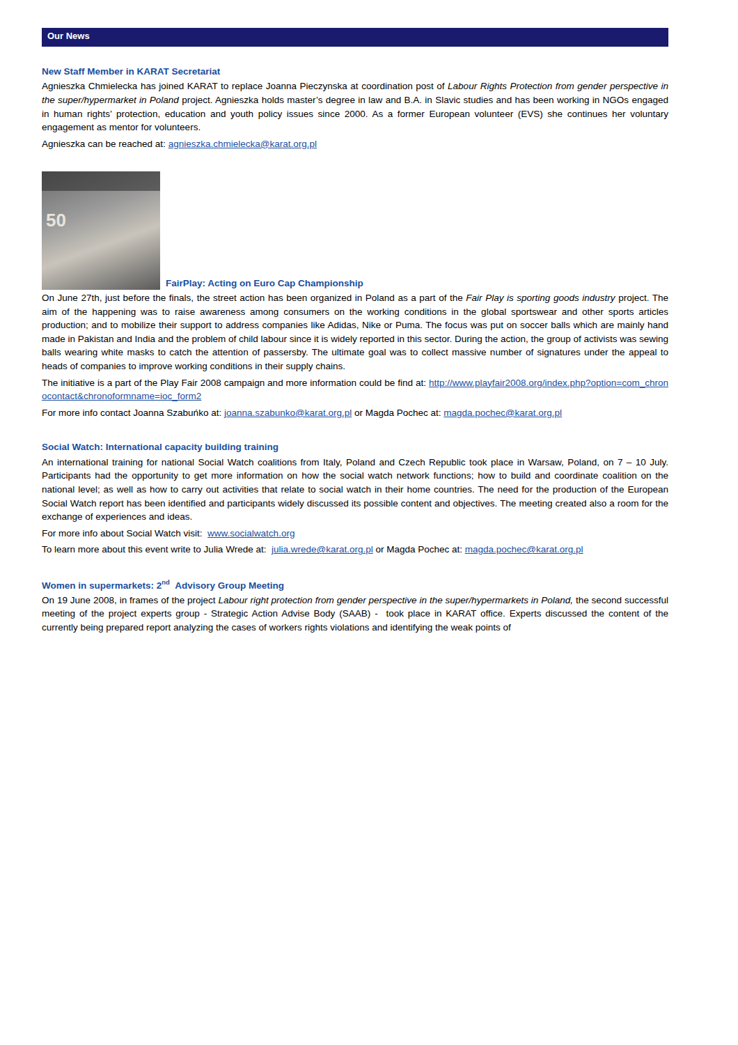Our News
New Staff Member in KARAT Secretariat
Agnieszka Chmielecka has joined KARAT to replace Joanna Pieczynska at coordination post of Labour Rights Protection from gender perspective in the super/hypermarket in Poland project. Agnieszka holds master’s degree in law and B.A. in Slavic studies and has been working in NGOs engaged in human rights’ protection, education and youth policy issues since 2000. As a former European volunteer (EVS) she continues her voluntary engagement as mentor for volunteers.
Agnieszka can be reached at: agnieszka.chmielecka@karat.org.pl
FairPlay: Acting on Euro Cap Championship
On June 27th, just before the finals, the street action has been organized in Poland as a part of the Fair Play is sporting goods industry project. The aim of the happening was to raise awareness among consumers on the working conditions in the global sportswear and other sports articles production; and to mobilize their support to address companies like Adidas, Nike or Puma. The focus was put on soccer balls which are mainly hand made in Pakistan and India and the problem of child labour since it is widely reported in this sector. During the action, the group of activists was sewing balls wearing white masks to catch the attention of passersby. The ultimate goal was to collect massive number of signatures under the appeal to heads of companies to improve working conditions in their supply chains.
The initiative is a part of the Play Fair 2008 campaign and more information could be find at: http://www.playfair2008.org/index.php?option=com_chronocontact&chronoformname=ioc_form2
For more info contact Joanna Szabuńko at: joanna.szabunko@karat.org.pl or Magda Pochec at: magda.pochec@karat.org.pl
Social Watch: International capacity building training
An international training for national Social Watch coalitions from Italy, Poland and Czech Republic took place in Warsaw, Poland, on 7 – 10 July. Participants had the opportunity to get more information on how the social watch network functions; how to build and coordinate coalition on the national level; as well as how to carry out activities that relate to social watch in their home countries. The need for the production of the European Social Watch report has been identified and participants widely discussed its possible content and objectives. The meeting created also a room for the exchange of experiences and ideas.
For more info about Social Watch visit: www.socialwatch.org
To learn more about this event write to Julia Wrede at: julia.wrede@karat.org.pl or Magda Pochec at: magda.pochec@karat.org.pl
Women in supermarkets: 2nd Advisory Group Meeting
On 19 June 2008, in frames of the project Labour right protection from gender perspective in the super/hypermarkets in Poland, the second successful meeting of the project experts group - Strategic Action Advise Body (SAAB) - took place in KARAT office. Experts discussed the content of the currently being prepared report analyzing the cases of workers rights violations and identifying the weak points of